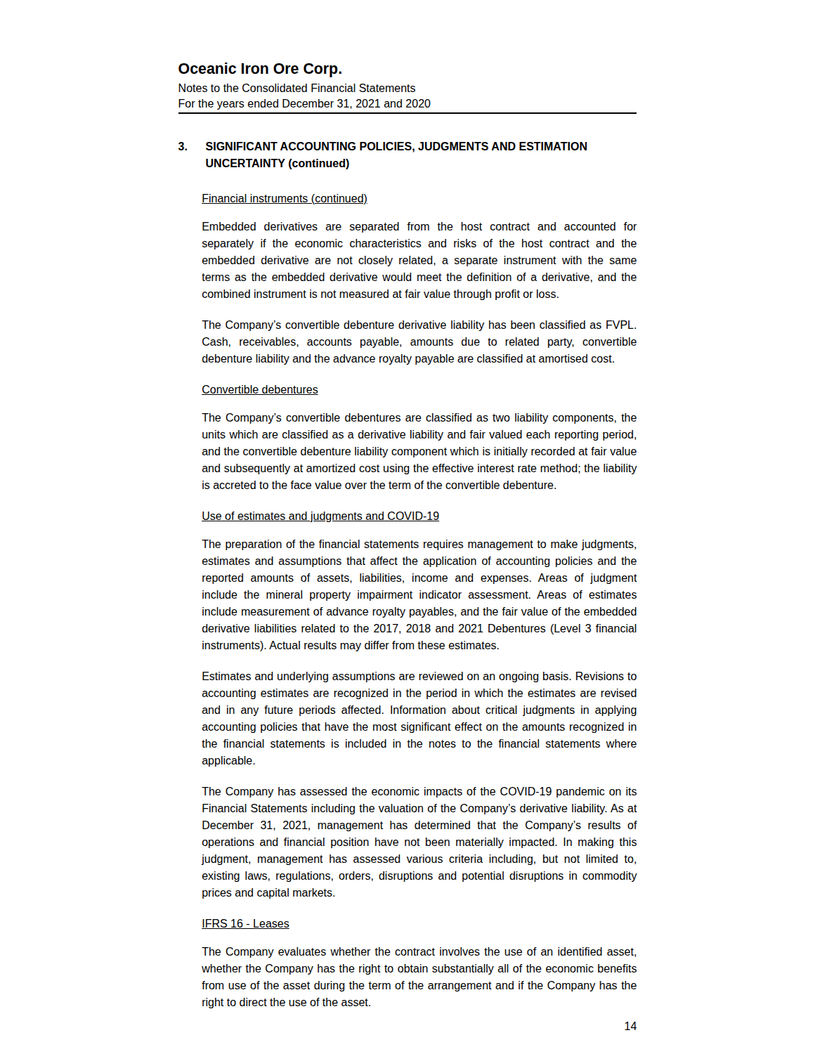Oceanic Iron Ore Corp.
Notes to the Consolidated Financial Statements
For the years ended December 31, 2021 and 2020
3. SIGNIFICANT ACCOUNTING POLICIES, JUDGMENTS AND ESTIMATION UNCERTAINTY (continued)
Financial instruments (continued)
Embedded derivatives are separated from the host contract and accounted for separately if the economic characteristics and risks of the host contract and the embedded derivative are not closely related, a separate instrument with the same terms as the embedded derivative would meet the definition of a derivative, and the combined instrument is not measured at fair value through profit or loss.
The Company’s convertible debenture derivative liability has been classified as FVPL. Cash, receivables, accounts payable, amounts due to related party, convertible debenture liability and the advance royalty payable are classified at amortised cost.
Convertible debentures
The Company’s convertible debentures are classified as two liability components, the units which are classified as a derivative liability and fair valued each reporting period, and the convertible debenture liability component which is initially recorded at fair value and subsequently at amortized cost using the effective interest rate method; the liability is accreted to the face value over the term of the convertible debenture.
Use of estimates and judgments and COVID-19
The preparation of the financial statements requires management to make judgments, estimates and assumptions that affect the application of accounting policies and the reported amounts of assets, liabilities, income and expenses. Areas of judgment include the mineral property impairment indicator assessment. Areas of estimates include measurement of advance royalty payables, and the fair value of the embedded derivative liabilities related to the 2017, 2018 and 2021 Debentures (Level 3 financial instruments). Actual results may differ from these estimates.
Estimates and underlying assumptions are reviewed on an ongoing basis. Revisions to accounting estimates are recognized in the period in which the estimates are revised and in any future periods affected. Information about critical judgments in applying accounting policies that have the most significant effect on the amounts recognized in the financial statements is included in the notes to the financial statements where applicable.
The Company has assessed the economic impacts of the COVID-19 pandemic on its Financial Statements including the valuation of the Company’s derivative liability. As at December 31, 2021, management has determined that the Company’s results of operations and financial position have not been materially impacted. In making this judgment, management has assessed various criteria including, but not limited to, existing laws, regulations, orders, disruptions and potential disruptions in commodity prices and capital markets.
IFRS 16 - Leases
The Company evaluates whether the contract involves the use of an identified asset, whether the Company has the right to obtain substantially all of the economic benefits from use of the asset during the term of the arrangement and if the Company has the right to direct the use of the asset.
14